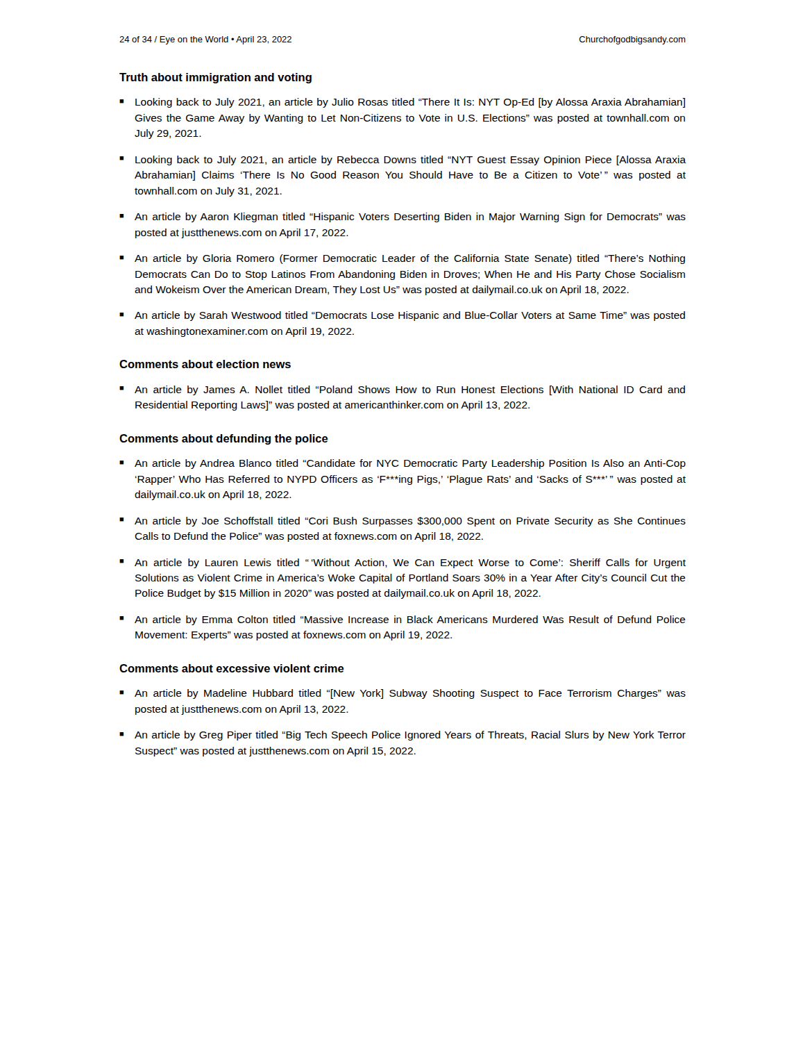24 of 34 / Eye on the World • April 23, 2022 Churchofgodbigsandy.com
Truth about immigration and voting
Looking back to July 2021, an article by Julio Rosas titled “There It Is: NYT Op-Ed [by Alossa Araxia Abrahamian] Gives the Game Away by Wanting to Let Non-Citizens to Vote in U.S. Elections” was posted at townhall.com on July 29, 2021.
Looking back to July 2021, an article by Rebecca Downs titled “NYT Guest Essay Opinion Piece [Alossa Araxia Abrahamian] Claims ‘There Is No Good Reason You Should Have to Be a Citizen to Vote’ ” was posted at townhall.com on July 31, 2021.
An article by Aaron Kliegman titled “Hispanic Voters Deserting Biden in Major Warning Sign for Democrats” was posted at justthenews.com on April 17, 2022.
An article by Gloria Romero (Former Democratic Leader of the California State Senate) titled “There’s Nothing Democrats Can Do to Stop Latinos From Abandoning Biden in Droves; When He and His Party Chose Socialism and Wokeism Over the American Dream, They Lost Us” was posted at dailymail.co.uk on April 18, 2022.
An article by Sarah Westwood titled “Democrats Lose Hispanic and Blue-Collar Voters at Same Time” was posted at washingtonexaminer.com on April 19, 2022.
Comments about election news
An article by James A. Nollet titled “Poland Shows How to Run Honest Elections [With National ID Card and Residential Reporting Laws]” was posted at americanthinker.com on April 13, 2022.
Comments about defunding the police
An article by Andrea Blanco titled “Candidate for NYC Democratic Party Leadership Position Is Also an Anti-Cop ‘Rapper’ Who Has Referred to NYPD Officers as ‘F***ing Pigs,’ ‘Plague Rats’ and ‘Sacks of S***’ ” was posted at dailymail.co.uk on April 18, 2022.
An article by Joe Schoffstall titled “Cori Bush Surpasses $300,000 Spent on Private Security as She Continues Calls to Defund the Police” was posted at foxnews.com on April 18, 2022.
An article by Lauren Lewis titled “ ‘Without Action, We Can Expect Worse to Come’: Sheriff Calls for Urgent Solutions as Violent Crime in America’s Woke Capital of Portland Soars 30% in a Year After City’s Council Cut the Police Budget by $15 Million in 2020” was posted at dailymail.co.uk on April 18, 2022.
An article by Emma Colton titled “Massive Increase in Black Americans Murdered Was Result of Defund Police Movement: Experts” was posted at foxnews.com on April 19, 2022.
Comments about excessive violent crime
An article by Madeline Hubbard titled “[New York] Subway Shooting Suspect to Face Terrorism Charges” was posted at justthenews.com on April 13, 2022.
An article by Greg Piper titled “Big Tech Speech Police Ignored Years of Threats, Racial Slurs by New York Terror Suspect” was posted at justthenews.com on April 15, 2022.